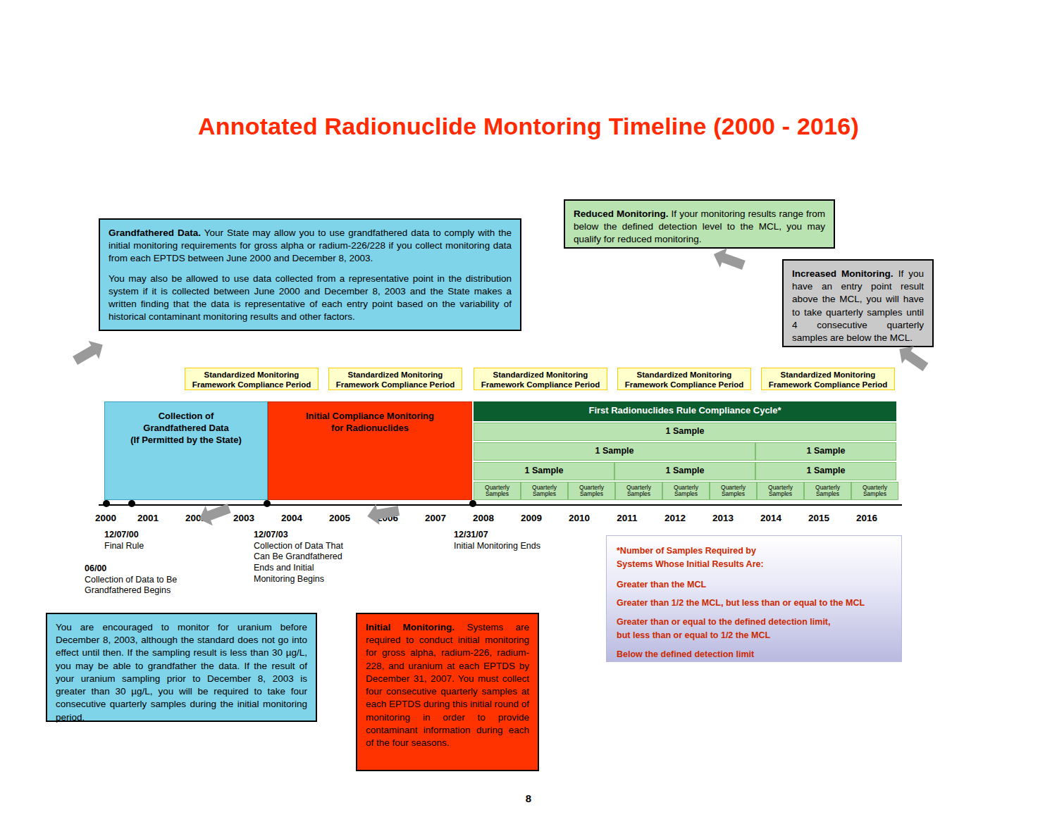Annotated Radionuclide Montoring Timeline (2000 - 2016)
Grandfathered Data. Your State may allow you to use grandfathered data to comply with the initial monitoring requirements for gross alpha or radium-226/228 if you collect monitoring data from each EPTDS between June 2000 and December 8, 2003.
You may also be allowed to use data collected from a representative point in the distribution system if it is collected between June 2000 and December 8, 2003 and the State makes a written finding that the data is representative of each entry point based on the variability of historical contaminant monitoring results and other factors.
Reduced Monitoring. If your monitoring results range from below the defined detection level to the MCL, you may qualify for reduced monitoring.
Increased Monitoring. If you have an entry point result above the MCL, you will have to take quarterly samples until 4 consecutive quarterly samples are below the MCL.
You are encouraged to monitor for uranium before December 8, 2003, although the standard does not go into effect until then. If the sampling result is less than 30 µg/L, you may be able to grandfather the data. If the result of your uranium sampling prior to December 8, 2003 is greater than 30 µg/L, you will be required to take four consecutive quarterly samples during the initial monitoring period.
Initial Monitoring. Systems are required to conduct initial monitoring for gross alpha, radium-226, radium-228, and uranium at each EPTDS by December 31, 2007. You must collect four consecutive quarterly samples at each EPTDS during this initial round of monitoring in order to provide contaminant information during each of the four seasons.
Standardized Monitoring
Framework Compliance Period
Standardized Monitoring
Framework Compliance Period
Standardized Monitoring
Framework Compliance Period
Standardized Monitoring
Framework Compliance Period
Standardized Monitoring
Framework Compliance Period
Collection of
Grandfathered Data
(If Permitted by the State)
Initial Compliance Monitoring
for Radionuclides
First Radionuclides Rule Compliance Cycle*
1 Sample
1 Sample
1 Sample
1 Sample
1 Sample
1 Sample
Quarterly
Samples
Quarterly
Samples
Quarterly
Samples
Quarterly
Samples
Quarterly
Samples
Quarterly
Samples
Quarterly
Samples
Quarterly
Samples
Quarterly
Samples
2000
2001
2002
2003
2004
2005
2006
2007
2008
2009
2010
2011
2012
2013
2014
2015
2016
12/07/00
Final Rule
12/07/03
Collection of Data That
Can Be Grandfathered
Ends and Initial
Monitoring Begins
12/31/07
Initial Monitoring Ends
06/00
Collection of Data to Be
Grandfathered Begins
*Number of Samples Required by
Systems Whose Initial Results Are:
Greater than the MCL
Greater than 1/2 the MCL, but less than or equal to the MCL
Greater than or equal to the defined detection limit,
but less than or equal to 1/2 the MCL
Below the defined detection limit
➡
➡
➡
➡
➡
8